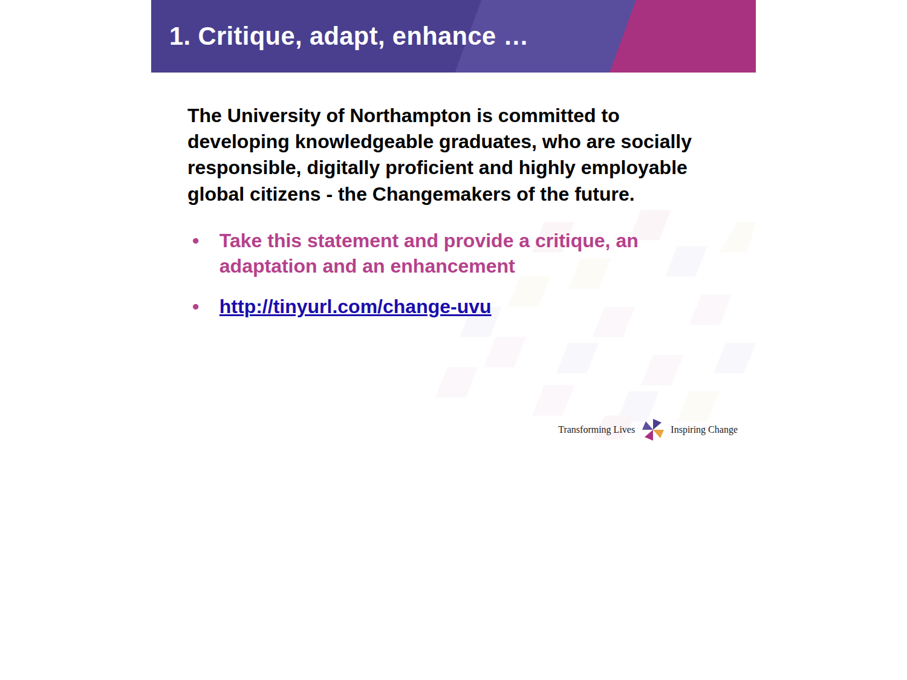1. Critique, adapt, enhance …
The University of Northampton is committed to developing knowledgeable graduates, who are socially responsible, digitally proficient and highly employable global citizens - the Changemakers of the future.
Take this statement and provide a critique, an adaptation and an enhancement
http://tinyurl.com/change-uvu
Transforming Lives Inspiring Change